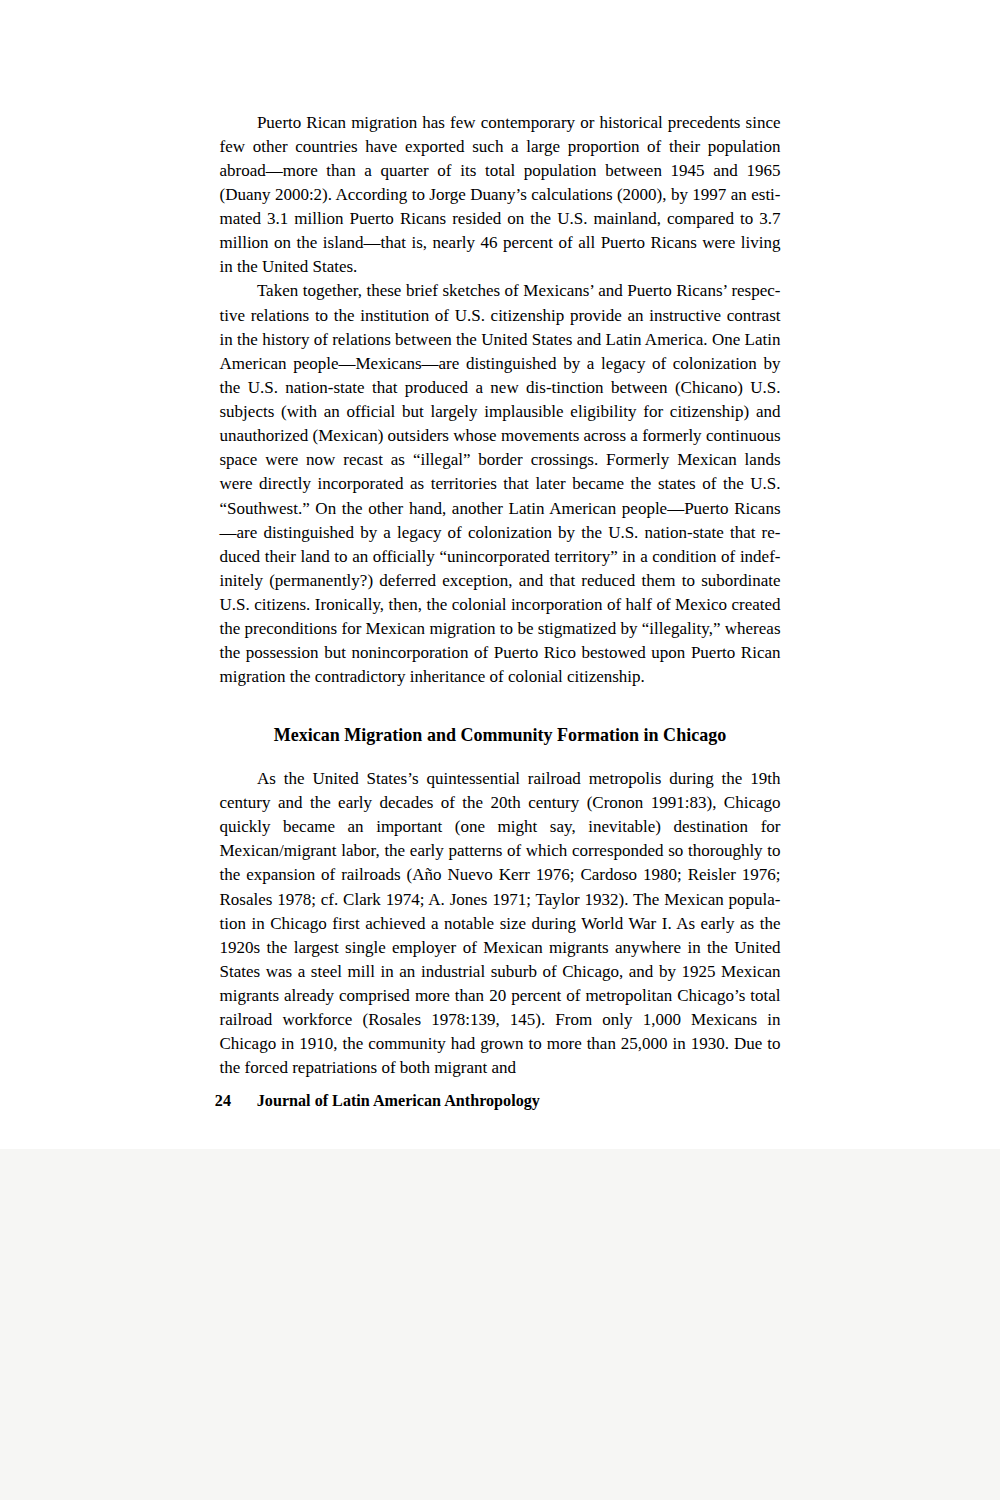Puerto Rican migration has few contemporary or historical precedents since few other countries have exported such a large proportion of their population abroad—more than a quarter of its total population between 1945 and 1965 (Duany 2000:2). According to Jorge Duany’s calculations (2000), by 1997 an estimated 3.1 million Puerto Ricans resided on the U.S. mainland, compared to 3.7 million on the island—that is, nearly 46 percent of all Puerto Ricans were living in the United States.
Taken together, these brief sketches of Mexicans’ and Puerto Ricans’ respective relations to the institution of U.S. citizenship provide an instructive contrast in the history of relations between the United States and Latin America. One Latin American people—Mexicans—are distinguished by a legacy of colonization by the U.S. nation-state that produced a new dis-tinction between (Chicano) U.S. subjects (with an official but largely implausible eligibility for citizenship) and unauthorized (Mexican) outsiders whose movements across a formerly continuous space were now recast as “illegal” border crossings. Formerly Mexican lands were directly incorporated as territories that later became the states of the U.S. “Southwest.” On the other hand, another Latin American people—Puerto Ricans—are distinguished by a legacy of colonization by the U.S. nation-state that reduced their land to an officially “unincorporated territory” in a condition of indefinitely (permanently?) deferred exception, and that reduced them to subordinate U.S. citizens. Ironically, then, the colonial incorporation of half of Mexico created the preconditions for Mexican migration to be stigmatized by “illegality,” whereas the possession but nonincorporation of Puerto Rico bestowed upon Puerto Rican migration the contradictory inheritance of colonial citizenship.
Mexican Migration and Community Formation in Chicago
As the United States’s quintessential railroad metropolis during the 19th century and the early decades of the 20th century (Cronon 1991:83), Chicago quickly became an important (one might say, inevitable) destination for Mexican/migrant labor, the early patterns of which corresponded so thoroughly to the expansion of railroads (Año Nuevo Kerr 1976; Cardoso 1980; Reisler 1976; Rosales 1978; cf. Clark 1974; A. Jones 1971; Taylor 1932). The Mexican population in Chicago first achieved a notable size during World War I. As early as the 1920s the largest single employer of Mexican migrants anywhere in the United States was a steel mill in an industrial suburb of Chicago, and by 1925 Mexican migrants already comprised more than 20 percent of metropolitan Chicago’s total railroad workforce (Rosales 1978:139, 145). From only 1,000 Mexicans in Chicago in 1910, the community had grown to more than 25,000 in 1930. Due to the forced repatriations of both migrant and
24 Journal of Latin American Anthropology